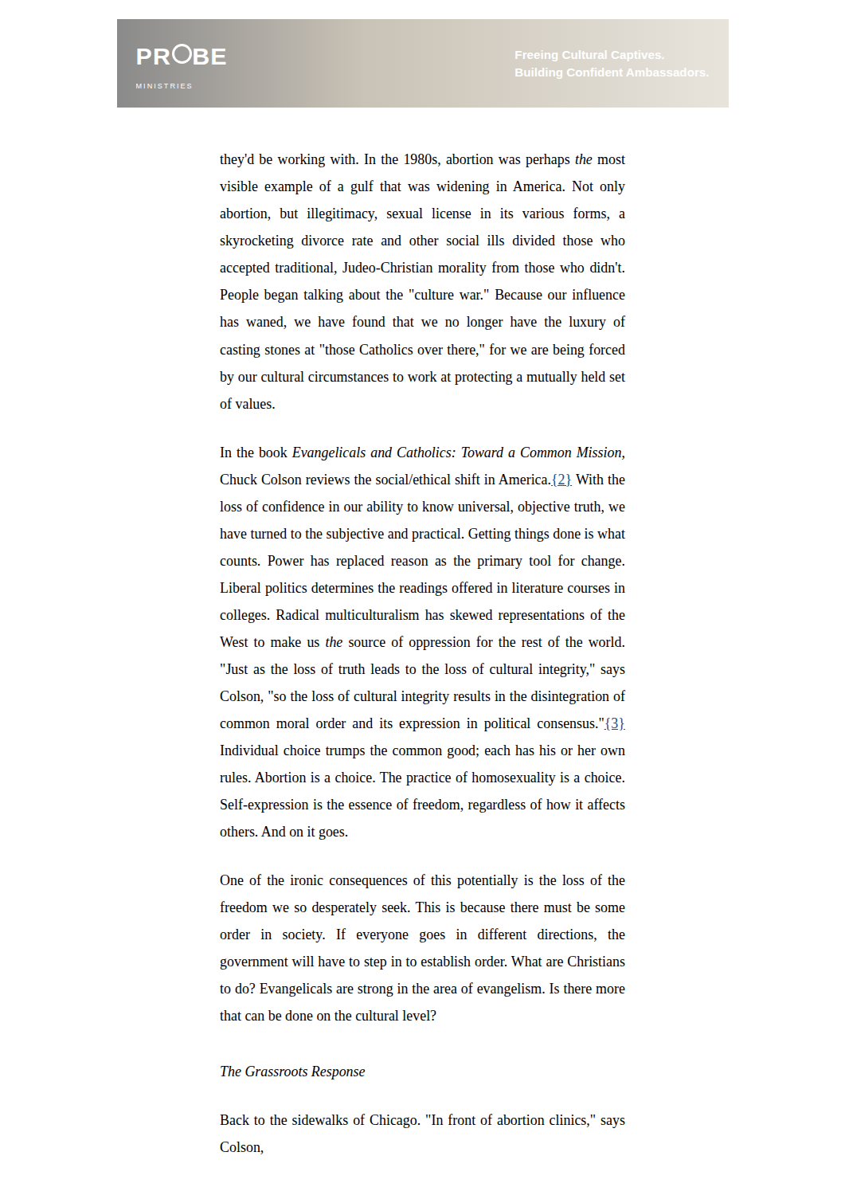PR BEMINISTRIES
Freeing Cultural Captives.
Building Confident Ambassadors.
they'd be working with. In the 1980s, abortion was perhaps the most visible example of a gulf that was widening in America. Not only abortion, but illegitimacy, sexual license in its various forms, a skyrocketing divorce rate and other social ills divided those who accepted traditional, Judeo-Christian morality from those who didn't. People began talking about the "culture war." Because our influence has waned, we have found that we no longer have the luxury of casting stones at "those Catholics over there," for we are being forced by our cultural circumstances to work at protecting a mutually held set of values.
In the book Evangelicals and Catholics: Toward a Common Mission, Chuck Colson reviews the social/ethical shift in America.{2} With the loss of confidence in our ability to know universal, objective truth, we have turned to the subjective and practical. Getting things done is what counts. Power has replaced reason as the primary tool for change. Liberal politics determines the readings offered in literature courses in colleges. Radical multiculturalism has skewed representations of the West to make us the source of oppression for the rest of the world. "Just as the loss of truth leads to the loss of cultural integrity," says Colson, "so the loss of cultural integrity results in the disintegration of common moral order and its expression in political consensus."{3} Individual choice trumps the common good; each has his or her own rules. Abortion is a choice. The practice of homosexuality is a choice. Self-expression is the essence of freedom, regardless of how it affects others. And on it goes.
One of the ironic consequences of this potentially is the loss of the freedom we so desperately seek. This is because there must be some order in society. If everyone goes in different directions, the government will have to step in to establish order. What are Christians to do? Evangelicals are strong in the area of evangelism. Is there more that can be done on the cultural level?
The Grassroots Response
Back to the sidewalks of Chicago. "In front of abortion clinics," says Colson,